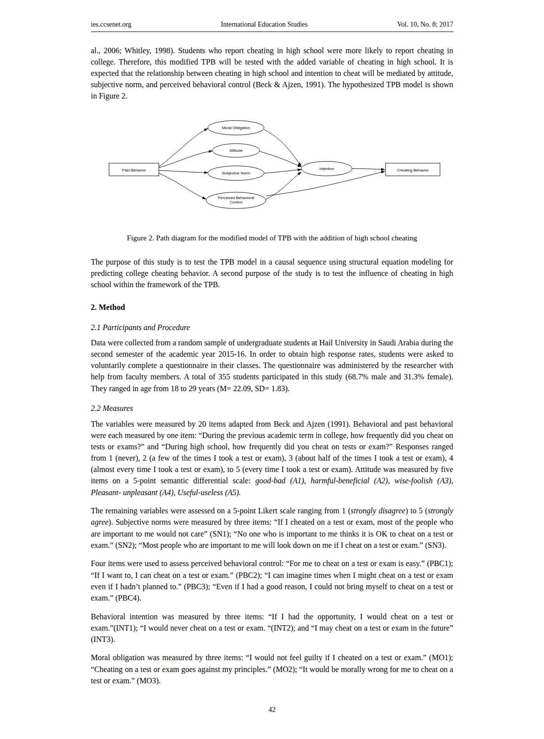ies.ccsenet.org International Education Studies Vol. 10, No. 8; 2017
al., 2006; Whitley, 1998). Students who report cheating in high school were more likely to report cheating in college. Therefore, this modified TPB will be tested with the added variable of cheating in high school. It is expected that the relationship between cheating in high school and intention to cheat will be mediated by attitude, subjective norm, and perceived behavioral control (Beck & Ajzen, 1991). The hypothesized TPB model is shown in Figure 2.
Past Behavior Moral Obligation Attitude Subjective Norm Perceived Behavioral Control Intention Cheating Behavior
Figure 2. Path diagram for the modified model of TPB with the addition of high school cheating
The purpose of this study is to test the TPB model in a causal sequence using structural equation modeling for predicting college cheating behavior. A second purpose of the study is to test the influence of cheating in high school within the framework of the TPB.
2. Method
2.1 Participants and Procedure
Data were collected from a random sample of undergraduate students at Hail University in Saudi Arabia during the second semester of the academic year 2015-16. In order to obtain high response rates, students were asked to voluntarily complete a questionnaire in their classes. The questionnaire was administered by the researcher with help from faculty members. A total of 355 students participated in this study (68.7% male and 31.3% female). They ranged in age from 18 to 29 years (M= 22.09, SD= 1.83).
2.2 Measures
The variables were measured by 20 items adapted from Beck and Ajzen (1991). Behavioral and past behavioral were each measured by one item: “During the previous academic term in college, how frequently did you cheat on tests or exams?” and “During high school, how frequently did you cheat on tests or exam?” Responses ranged from 1 (never), 2 (a few of the times I took a test or exam), 3 (about half of the times I took a test or exam), 4 (almost every time I took a test or exam), to 5 (every time I took a test or exam). Attitude was measured by five items on a 5-point semantic differential scale: good-bad (A1), harmful-beneficial (A2), wise-foolish (A3), Pleasant- unpleasant (A4), Useful-useless (A5).
The remaining variables were assessed on a 5-point Likert scale ranging from 1 (strongly disagree) to 5 (strongly agree). Subjective norms were measured by three items: “If I cheated on a test or exam, most of the people who are important to me would not care” (SN1); “No one who is important to me thinks it is OK to cheat on a test or exam.” (SN2); “Most people who are important to me will look down on me if I cheat on a test or exam.” (SN3).
Four items were used to assess perceived behavioral control: “For me to cheat on a test or exam is easy.” (PBC1); “If I want to, I can cheat on a test or exam.” (PBC2); “I can imagine times when I might cheat on a test or exam even if I hadn’t planned to.” (PBC3); “Even if I had a good reason, I could not bring myself to cheat on a test or exam.” (PBC4).
Behavioral intention was measured by three items: “If I had the opportunity, I would cheat on a test or exam.”(INT1); “I would never cheat on a test or exam. “(INT2); and “I may cheat on a test or exam in the future” (INT3).
Moral obligation was measured by three items: “I would not feel guilty if I cheated on a test or exam.” (MO1); “Cheating on a test or exam goes against my principles.” (MO2); “It would be morally wrong for me to cheat on a test or exam.” (MO3).
42